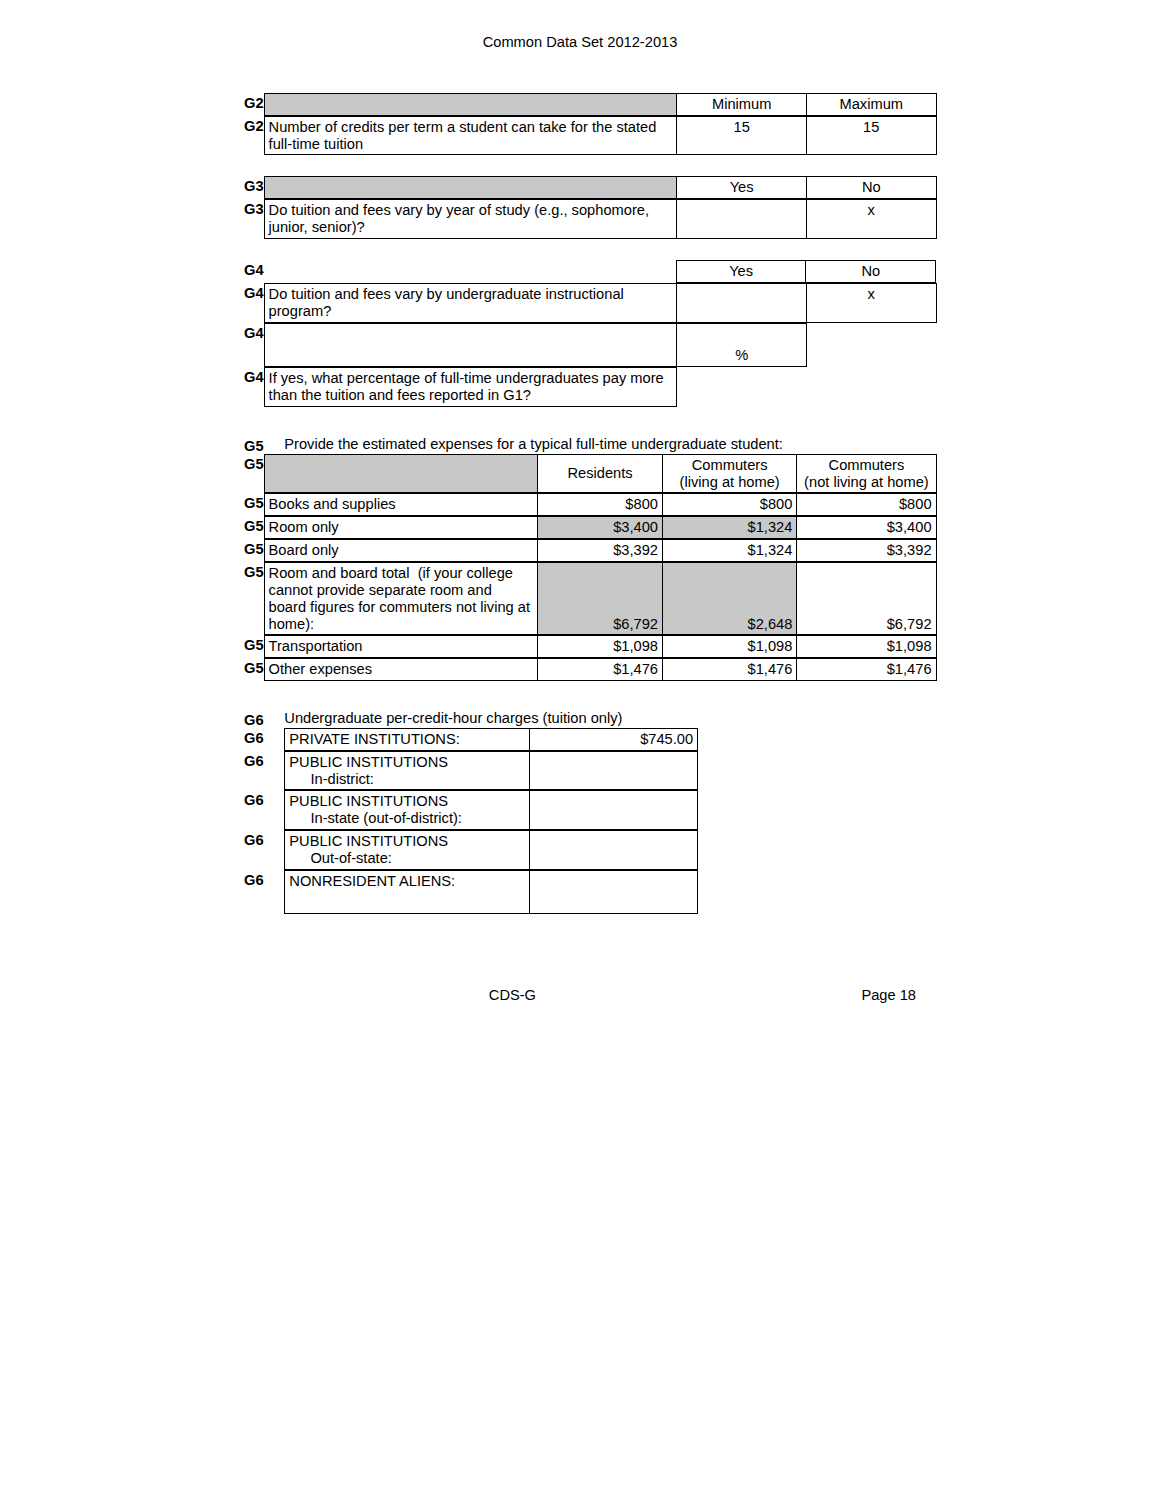Common Data Set 2012-2013
G2
| | Minimum | Maximum |
G2
| Number of credits per term a student can take for the stated full-time tuition | 15 | 15 |
G3
| | Yes | No |
G3
| Do tuition and fees vary by year of study (e.g., sophomore, junior, senior)? | | x |
G4
| | Yes | No |
G4
| Do tuition and fees vary by undergraduate instructional program? | | x |
G4
| | % | |
G4
| If yes, what percentage of full-time undergraduates pay more than the tuition and fees reported in G1? | | |
G5
Provide the estimated expenses for a typical full-time undergraduate student:
G5
| | Residents | Commuters (living at home) | Commuters (not living at home) |
G5
| Books and supplies | $800 | $800 | $800 |
G5
| Room only | $3,400 | $1,324 | $3,400 |
G5
| Board only | $3,392 | $1,324 | $3,392 |
G5
| Room and board total (if your college cannot provide separate room and board figures for commuters not living at home): | $6,792 | $2,648 | $6,792 |
G5
| Transportation | $1,098 | $1,098 | $1,098 |
G5
| Other expenses | $1,476 | $1,476 | $1,476 |
G6
Undergraduate per-credit-hour charges (tuition only)
G6
| PRIVATE INSTITUTIONS: | $745.00 |
G6
| PUBLIC INSTITUTIONS In-district: | |
G6
| PUBLIC INSTITUTIONS In-state (out-of-district): | |
G6
| PUBLIC INSTITUTIONS Out-of-state: | |
G6
| NONRESIDENT ALIENS: | |
CDS-G Page 18